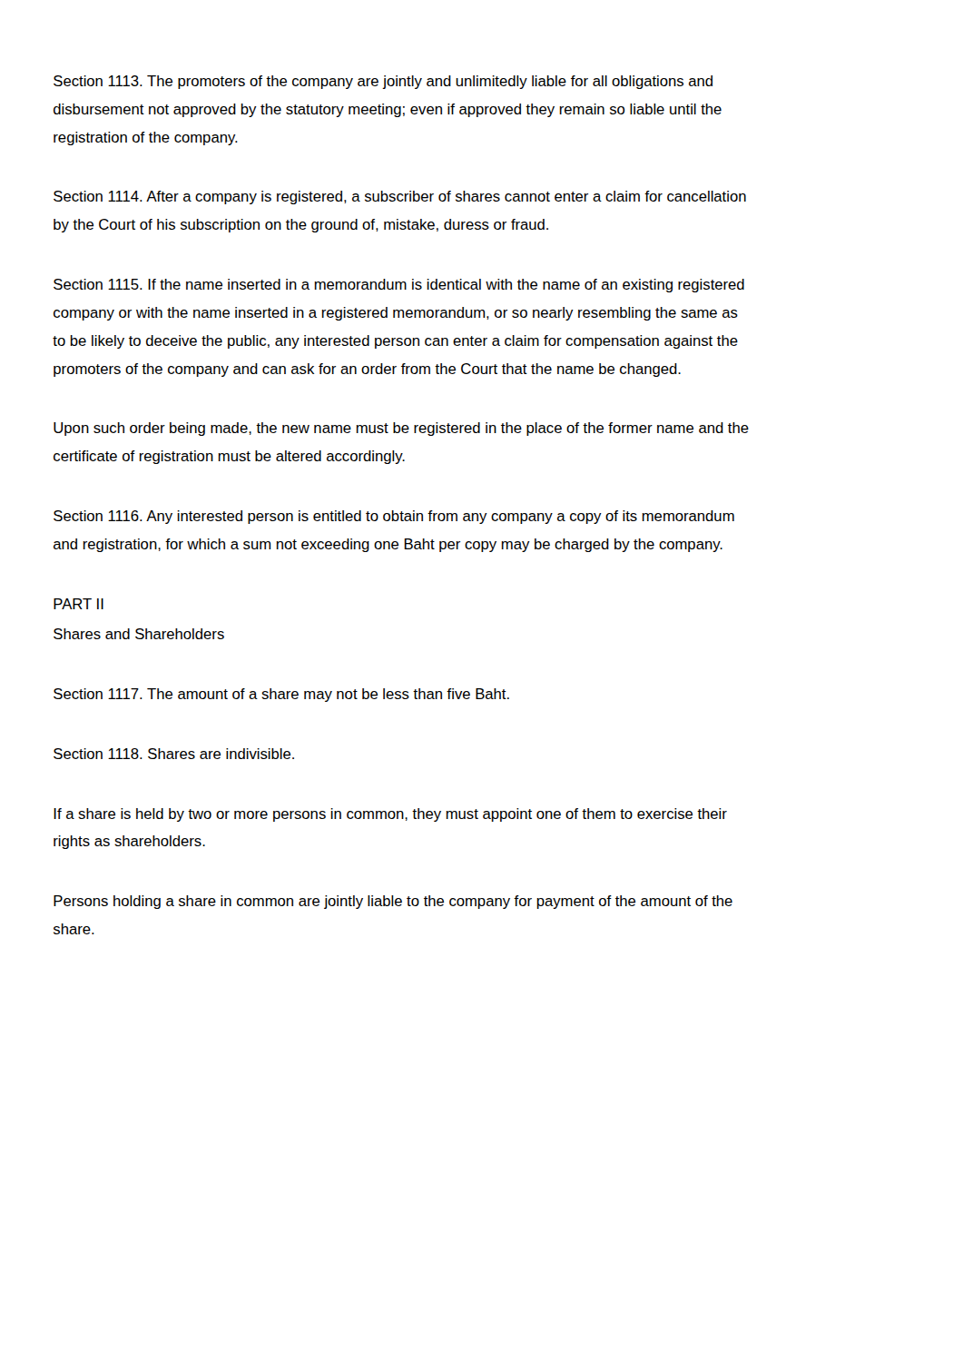Section 1113. The promoters of the company are jointly and unlimitedly liable for all obligations and disbursement not approved by the statutory meeting; even if approved they remain so liable until the registration of the company.
Section 1114. After a company is registered, a subscriber of shares cannot enter a claim for cancellation by the Court of his subscription on the ground of, mistake, duress or fraud.
Section 1115. If the name inserted in a memorandum is identical with the name of an existing registered company or with the name inserted in a registered memorandum, or so nearly resembling the same as to be likely to deceive the public, any interested person can enter a claim for compensation against the promoters of the company and can ask for an order from the Court that the name be changed.
Upon such order being made, the new name must be registered in the place of the former name and the certificate of registration must be altered accordingly.
Section 1116. Any interested person is entitled to obtain from any company a copy of its memorandum and registration, for which a sum not exceeding one Baht per copy may be charged by the company.
PART II
Shares and Shareholders
Section 1117. The amount of a share may not be less than five Baht.
Section 1118. Shares are indivisible.
If a share is held by two or more persons in common, they must appoint one of them to exercise their rights as shareholders.
Persons holding a share in common are jointly liable to the company for payment of the amount of the share.